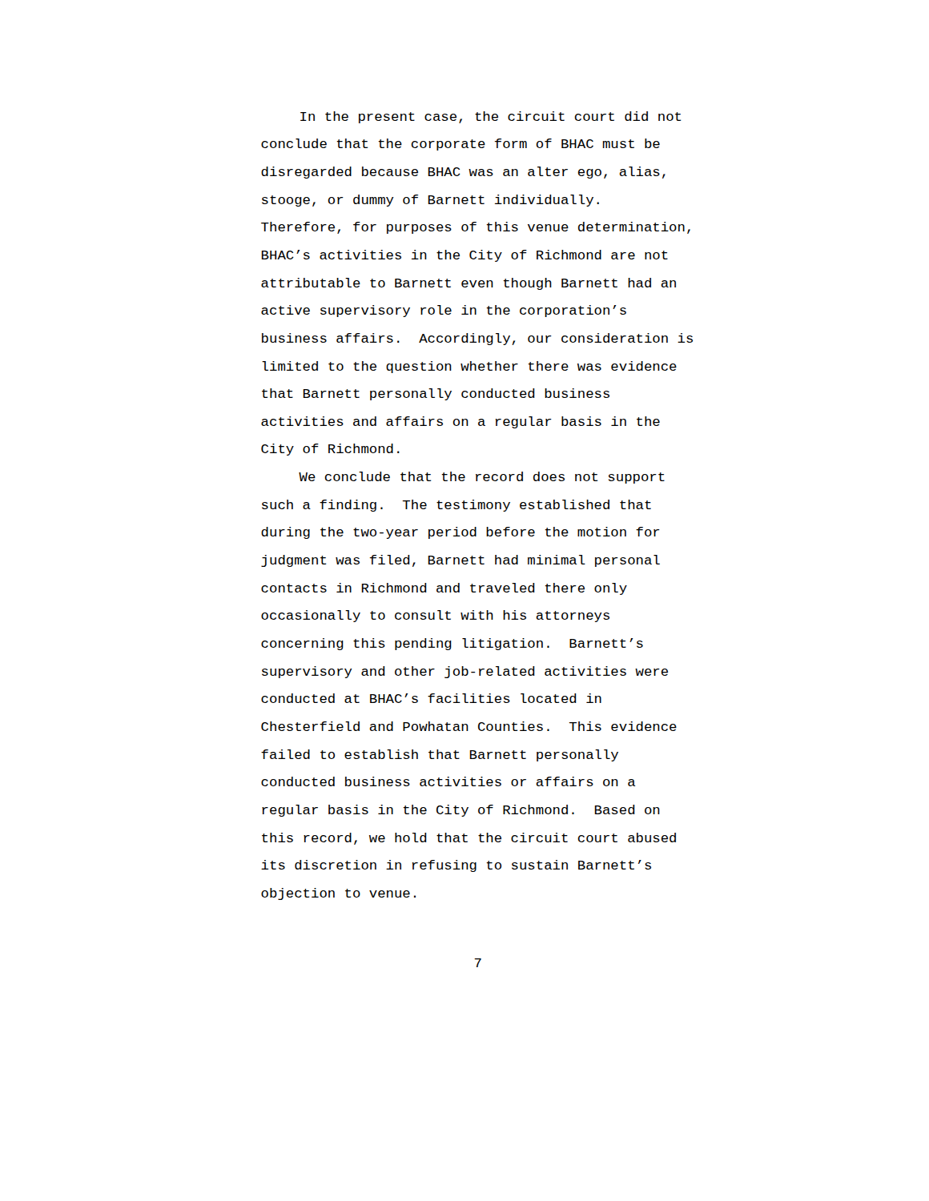In the present case, the circuit court did not conclude that the corporate form of BHAC must be disregarded because BHAC was an alter ego, alias, stooge, or dummy of Barnett individually. Therefore, for purposes of this venue determination, BHAC’s activities in the City of Richmond are not attributable to Barnett even though Barnett had an active supervisory role in the corporation’s business affairs. Accordingly, our consideration is limited to the question whether there was evidence that Barnett personally conducted business activities and affairs on a regular basis in the City of Richmond.
We conclude that the record does not support such a finding. The testimony established that during the two-year period before the motion for judgment was filed, Barnett had minimal personal contacts in Richmond and traveled there only occasionally to consult with his attorneys concerning this pending litigation. Barnett’s supervisory and other job-related activities were conducted at BHAC’s facilities located in Chesterfield and Powhatan Counties. This evidence failed to establish that Barnett personally conducted business activities or affairs on a regular basis in the City of Richmond. Based on this record, we hold that the circuit court abused its discretion in refusing to sustain Barnett’s objection to venue.
7